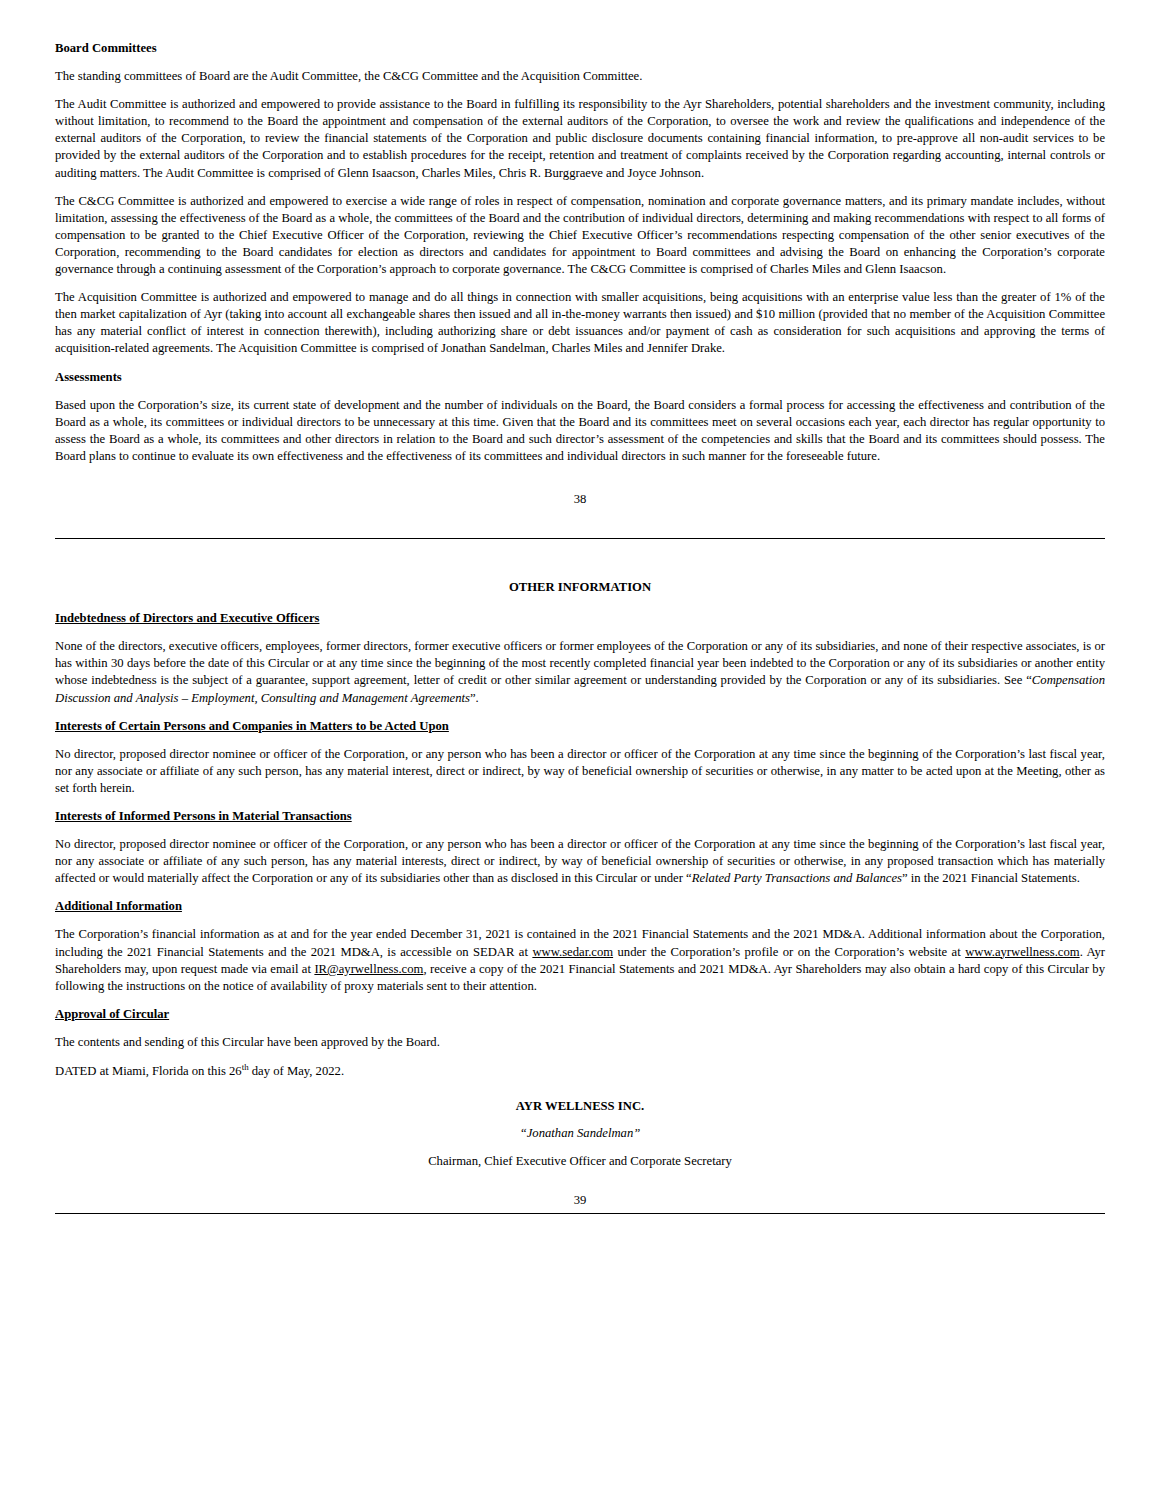Board Committees
The standing committees of Board are the Audit Committee, the C&CG Committee and the Acquisition Committee.
The Audit Committee is authorized and empowered to provide assistance to the Board in fulfilling its responsibility to the Ayr Shareholders, potential shareholders and the investment community, including without limitation, to recommend to the Board the appointment and compensation of the external auditors of the Corporation, to oversee the work and review the qualifications and independence of the external auditors of the Corporation, to review the financial statements of the Corporation and public disclosure documents containing financial information, to pre-approve all non-audit services to be provided by the external auditors of the Corporation and to establish procedures for the receipt, retention and treatment of complaints received by the Corporation regarding accounting, internal controls or auditing matters. The Audit Committee is comprised of Glenn Isaacson, Charles Miles, Chris R. Burggraeve and Joyce Johnson.
The C&CG Committee is authorized and empowered to exercise a wide range of roles in respect of compensation, nomination and corporate governance matters, and its primary mandate includes, without limitation, assessing the effectiveness of the Board as a whole, the committees of the Board and the contribution of individual directors, determining and making recommendations with respect to all forms of compensation to be granted to the Chief Executive Officer of the Corporation, reviewing the Chief Executive Officer’s recommendations respecting compensation of the other senior executives of the Corporation, recommending to the Board candidates for election as directors and candidates for appointment to Board committees and advising the Board on enhancing the Corporation’s corporate governance through a continuing assessment of the Corporation’s approach to corporate governance. The C&CG Committee is comprised of Charles Miles and Glenn Isaacson.
The Acquisition Committee is authorized and empowered to manage and do all things in connection with smaller acquisitions, being acquisitions with an enterprise value less than the greater of 1% of the then market capitalization of Ayr (taking into account all exchangeable shares then issued and all in-the-money warrants then issued) and $10 million (provided that no member of the Acquisition Committee has any material conflict of interest in connection therewith), including authorizing share or debt issuances and/or payment of cash as consideration for such acquisitions and approving the terms of acquisition-related agreements. The Acquisition Committee is comprised of Jonathan Sandelman, Charles Miles and Jennifer Drake.
Assessments
Based upon the Corporation’s size, its current state of development and the number of individuals on the Board, the Board considers a formal process for accessing the effectiveness and contribution of the Board as a whole, its committees or individual directors to be unnecessary at this time. Given that the Board and its committees meet on several occasions each year, each director has regular opportunity to assess the Board as a whole, its committees and other directors in relation to the Board and such director’s assessment of the competencies and skills that the Board and its committees should possess. The Board plans to continue to evaluate its own effectiveness and the effectiveness of its committees and individual directors in such manner for the foreseeable future.
38
OTHER INFORMATION
Indebtedness of Directors and Executive Officers
None of the directors, executive officers, employees, former directors, former executive officers or former employees of the Corporation or any of its subsidiaries, and none of their respective associates, is or has within 30 days before the date of this Circular or at any time since the beginning of the most recently completed financial year been indebted to the Corporation or any of its subsidiaries or another entity whose indebtedness is the subject of a guarantee, support agreement, letter of credit or other similar agreement or understanding provided by the Corporation or any of its subsidiaries. See “Compensation Discussion and Analysis – Employment, Consulting and Management Agreements”.
Interests of Certain Persons and Companies in Matters to be Acted Upon
No director, proposed director nominee or officer of the Corporation, or any person who has been a director or officer of the Corporation at any time since the beginning of the Corporation’s last fiscal year, nor any associate or affiliate of any such person, has any material interest, direct or indirect, by way of beneficial ownership of securities or otherwise, in any matter to be acted upon at the Meeting, other as set forth herein.
Interests of Informed Persons in Material Transactions
No director, proposed director nominee or officer of the Corporation, or any person who has been a director or officer of the Corporation at any time since the beginning of the Corporation’s last fiscal year, nor any associate or affiliate of any such person, has any material interests, direct or indirect, by way of beneficial ownership of securities or otherwise, in any proposed transaction which has materially affected or would materially affect the Corporation or any of its subsidiaries other than as disclosed in this Circular or under “Related Party Transactions and Balances” in the 2021 Financial Statements.
Additional Information
The Corporation’s financial information as at and for the year ended December 31, 2021 is contained in the 2021 Financial Statements and the 2021 MD&A. Additional information about the Corporation, including the 2021 Financial Statements and the 2021 MD&A, is accessible on SEDAR at www.sedar.com under the Corporation’s profile or on the Corporation’s website at www.ayrwellness.com. Ayr Shareholders may, upon request made via email at IR@ayrwellness.com, receive a copy of the 2021 Financial Statements and 2021 MD&A. Ayr Shareholders may also obtain a hard copy of this Circular by following the instructions on the notice of availability of proxy materials sent to their attention.
Approval of Circular
The contents and sending of this Circular have been approved by the Board.
DATED at Miami, Florida on this 26th day of May, 2022.
AYR WELLNESS INC.
“Jonathan Sandelman”
Chairman, Chief Executive Officer and Corporate Secretary
39